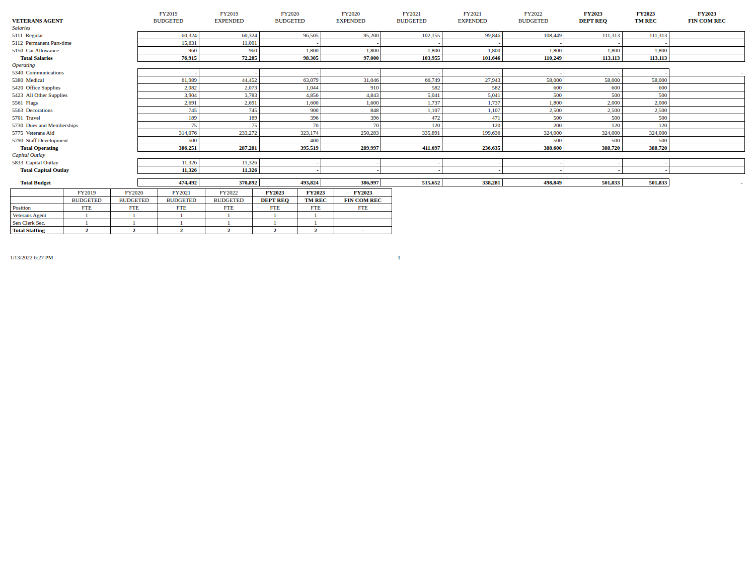| | FY2019 | FY2019 | FY2020 | FY2020 | FY2021 | FY2021 | FY2022 | FY2023 | FY2023 | FY2023 |
| --- | --- | --- | --- | --- | --- | --- | --- | --- | --- | --- |
| VETERANS AGENT | BUDGETED | EXPENDED | BUDGETED | EXPENDED | BUDGETED | EXPENDED | BUDGETED | DEPT REQ | TM REC | FIN COM REC |
| Salaries | |
| 5111 Regular | 60,324 | 60,324 | 96,505 | 95,200 | 102,155 | 99,846 | 108,449 | 111,313 | 111,313 | |
| 5112 Permanent Part-time | 15,631 | 11,001 | - | - | - | - | - | - | - | |
| 5150 Car Allowance | 960 | 960 | 1,800 | 1,800 | 1,800 | 1,800 | 1,800 | 1,800 | 1,800 | |
| Total Salaries | 76,915 | 72,285 | 98,305 | 97,000 | 103,955 | 101,646 | 110,249 | 113,113 | 113,113 | |
| Operating | |
| 5340 Communications | - | - | - | - | - | - | - | - | - | - |
| 5380 Medical | 61,989 | 44,452 | 63,079 | 31,046 | 66,749 | 27,943 | 58,000 | 58,000 | 58,000 | |
| 5420 Office Supplies | 2,082 | 2,073 | 1,044 | 910 | 582 | 582 | 600 | 600 | 600 | |
| 5423 All Other Supplies | 3,904 | 3,783 | 4,856 | 4,843 | 5,041 | 5,041 | 500 | 500 | 500 | |
| 5561 Flags | 2,691 | 2,691 | 1,600 | 1,600 | 1,737 | 1,737 | 1,800 | 2,000 | 2,000 | |
| 5563 Decorations | 745 | 745 | 900 | 848 | 1,107 | 1,107 | 2,500 | 2,500 | 2,500 | |
| 5701 Travel | 189 | 189 | 396 | 396 | 472 | 471 | 500 | 500 | 500 | |
| 5730 Dues and Memberships | 75 | 75 | 70 | 70 | 120 | 120 | 200 | 120 | 120 | |
| 5775 Veterans Aid | 314,076 | 233,272 | 323,174 | 250,283 | 335,891 | 199,636 | 324,000 | 324,000 | 324,000 | |
| 5790 Staff Development | 500 | - | 400 | - | - | - | 500 | 500 | 500 | |
| Total Operating | 386,251 | 287,281 | 395,519 | 289,997 | 411,697 | 236,635 | 388,600 | 388,720 | 388,720 | |
| Capital Outlay | |
| 5833 Capital Outlay | 11,326 | 11,326 | - | - | - | - | - | - | - | |
| Total Capital Outlay | 11,326 | 11,326 | - | - | - | - | - | - | - | |
| Total Budget | 474,492 | 370,892 | 493,824 | 386,997 | 515,652 | 338,281 | 498,849 | 501,833 | 501,833 | - |
| | FY2019 | FY2020 | FY2021 | FY2022 | FY2023 | FY2023 | FY2023 |
| | BUDGETED | BUDGETED | BUDGETED | BUDGETED | DEPT REQ | TM REC | FIN COM REC |
| Position | FTE | FTE | FTE | FTE | FTE | FTE | FTE |
| Veterans Agent | 1 | 1 | 1 | 1 | 1 | 1 | |
| Sen Clerk Sec. | 1 | 1 | 1 | 1 | 1 | 1 | |
| Total Staffing | 2 | 2 | 2 | 2 | 2 | 2 | - |
1/13/2022 6:27 PM 1